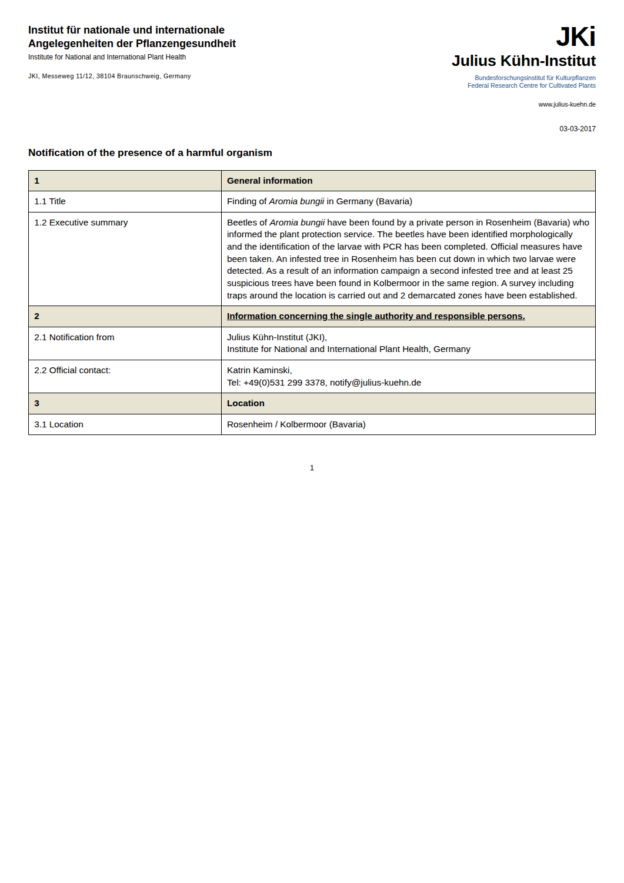Institut für nationale und internationale
Angelegenheiten der Pflanzengesundheit
Institute for National and International Plant Health
JKI, Messeweg 11/12, 38104 Braunschweig, Germany
JKi Julius Kühn-Institut
Bundesforschungsinstitut für Kulturpflanzen Federal Research Centre for Cultivated Plants
www.julius-kuehn.de
03-03-2017
Notification of the presence of a harmful organism
| 1 | General information |
| 1.1 Title | Finding of Aromia bungii in Germany (Bavaria) |
| 1.2 Executive summary | Beetles of Aromia bungii have been found by a private person in Rosenheim (Bavaria) who informed the plant protection service. The beetles have been identified morphologically and the identification of the larvae with PCR has been completed. Official measures have been taken. An infested tree in Rosenheim has been cut down in which two larvae were detected. As a result of an information campaign a second infested tree and at least 25 suspicious trees have been found in Kolbermoor in the same region. A survey including traps around the location is carried out and 2 demarcated zones have been established. |
| 2 | Information concerning the single authority and responsible persons. |
| 2.1 Notification from | Julius Kühn-Institut (JKI), Institute for National and International Plant Health, Germany |
| 2.2 Official contact: | Katrin Kaminski, Tel: +49(0)531 299 3378, notify@julius-kuehn.de |
| 3 | Location |
| 3.1 Location | Rosenheim / Kolbermoor (Bavaria) |
1